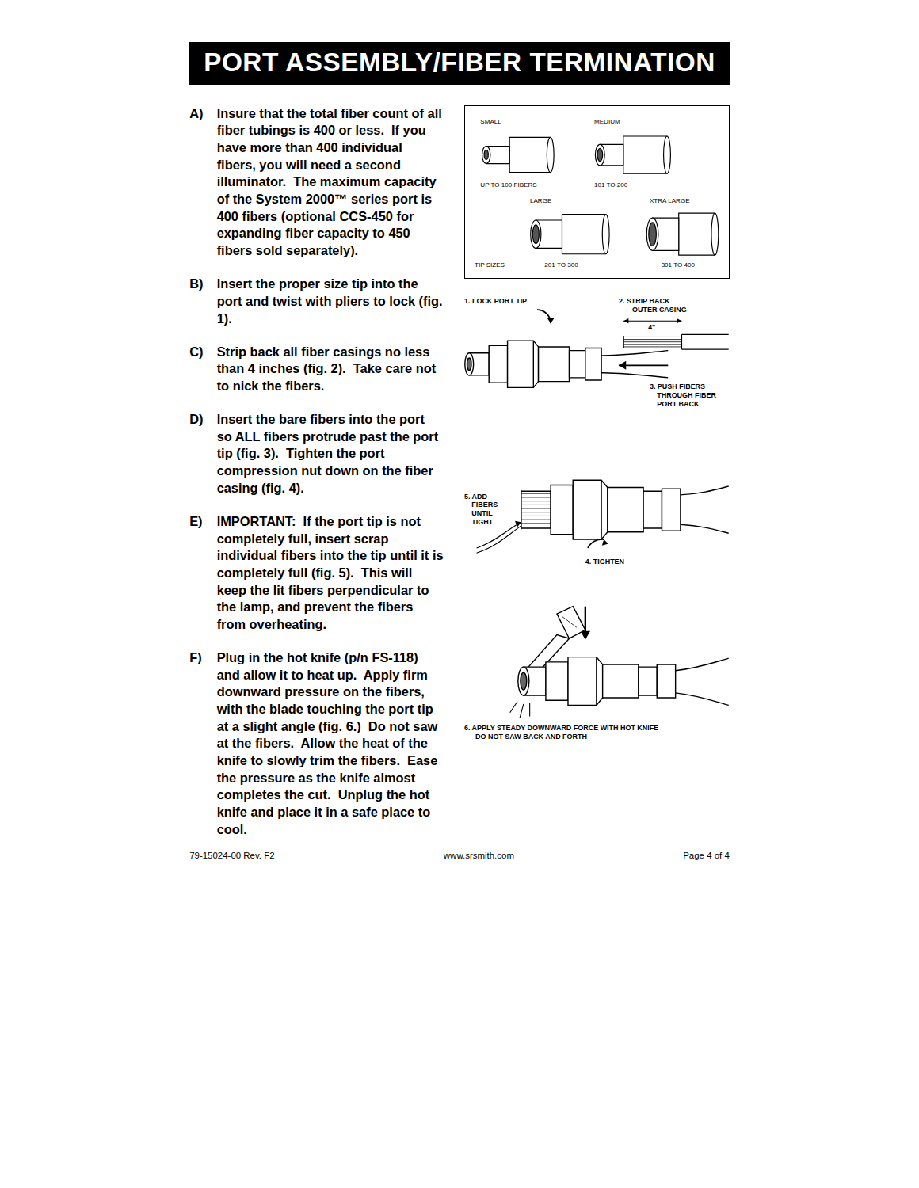PORT ASSEMBLY/FIBER TERMINATION
A) Insure that the total fiber count of all fiber tubings is 400 or less. If you have more than 400 individual fibers, you will need a second illuminator. The maximum capacity of the System 2000™ series port is 400 fibers (optional CCS-450 for expanding fiber capacity to 450 fibers sold separately).
B) Insert the proper size tip into the port and twist with pliers to lock (fig. 1).
C) Strip back all fiber casings no less than 4 inches (fig. 2). Take care not to nick the fibers.
D) Insert the bare fibers into the port so ALL fibers protrude past the port tip (fig. 3). Tighten the port compression nut down on the fiber casing (fig. 4).
E) IMPORTANT: If the port tip is not completely full, insert scrap individual fibers into the tip until it is completely full (fig. 5). This will keep the lit fibers perpendicular to the lamp, and prevent the fibers from overheating.
F) Plug in the hot knife (p/n FS-118) and allow it to heat up. Apply firm downward pressure on the fibers, with the blade touching the port tip at a slight angle (fig. 6.) Do not saw at the fibers. Allow the heat of the knife to slowly trim the fibers. Ease the pressure as the knife almost completes the cut. Unplug the hot knife and place it in a safe place to cool.
SMALL MEDIUM UP TO 100 FIBERS 101 TO 200 LARGE XTRA LARGE TIP SIZES 201 TO 300 301 TO 400
1. LOCK PORT TIP 2. STRIP BACK OUTER CASING 4" 3. PUSH FIBERS THROUGH FIBER PORT BACK
5. ADD FIBERS UNTIL TIGHT 4. TIGHTEN
6. APPLY STEADY DOWNWARD FORCE WITH HOT KNIFE DO NOT SAW BACK AND FORTH
79-15024-00 Rev. F2 www.srsmith.com Page 4 of 4